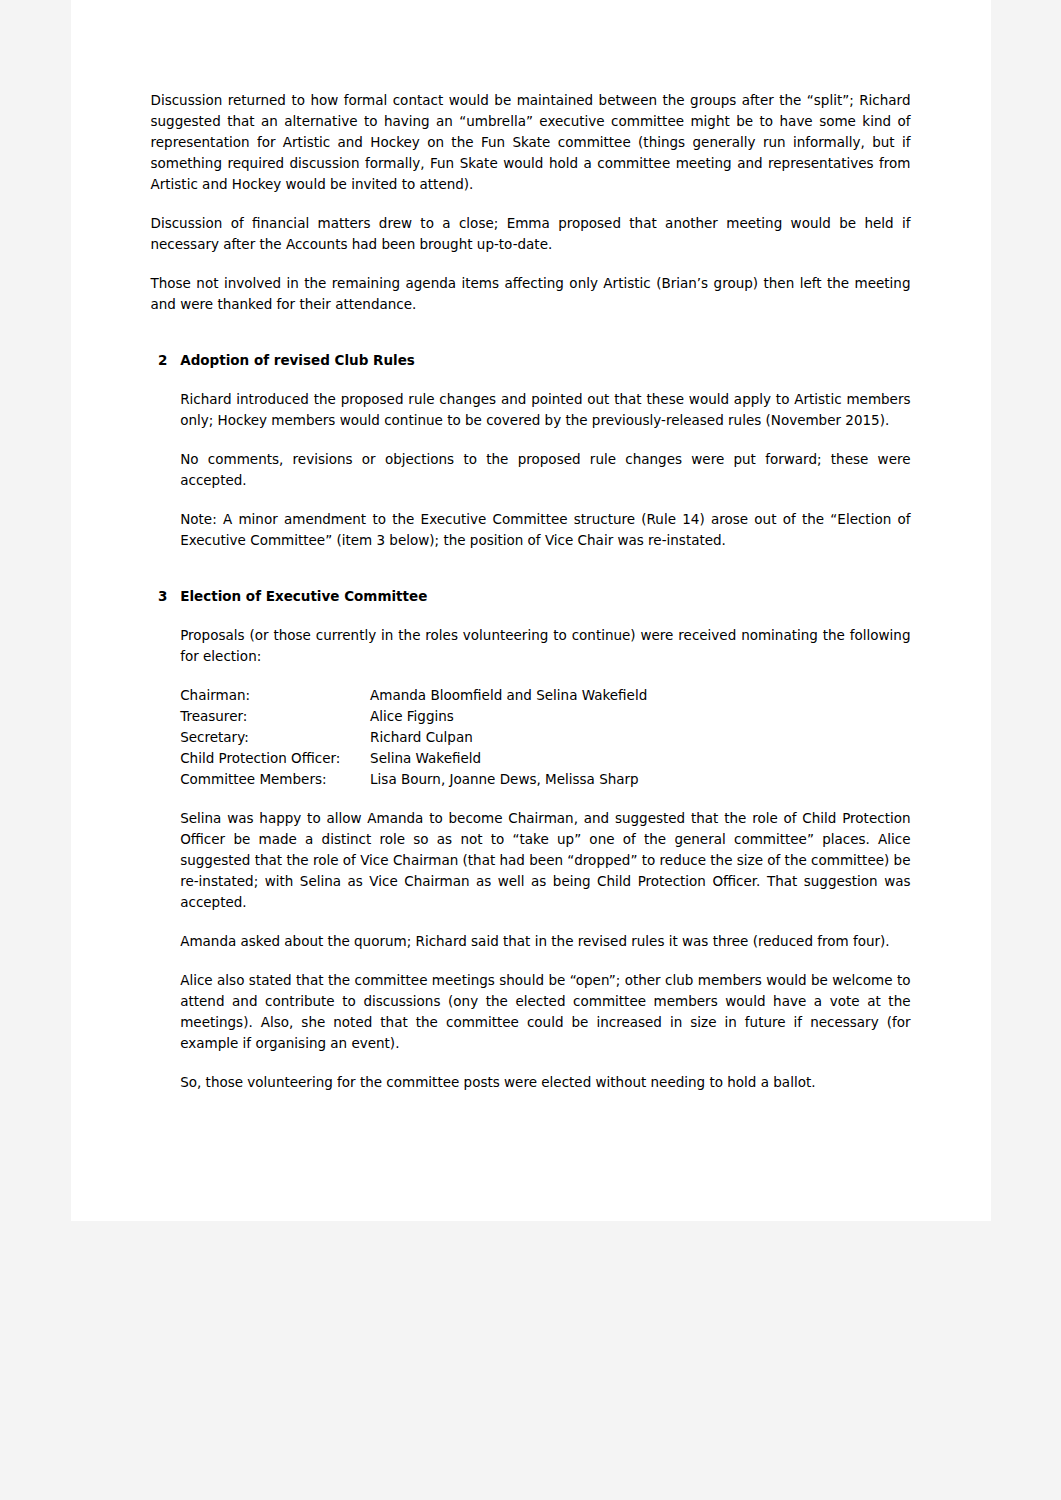Discussion returned to how formal contact would be maintained between the groups after the “split”; Richard suggested that an alternative to having an “umbrella” executive committee might be to have some kind of representation for Artistic and Hockey on the Fun Skate committee (things generally run informally, but if something required discussion formally, Fun Skate would hold a committee meeting and representatives from Artistic and Hockey would be invited to attend).
Discussion of financial matters drew to a close; Emma proposed that another meeting would be held if necessary after the Accounts had been brought up-to-date.
Those not involved in the remaining agenda items affecting only Artistic (Brian’s group) then left the meeting and were thanked for their attendance.
2
Adoption of revised Club Rules
Richard introduced the proposed rule changes and pointed out that these would apply to Artistic members only; Hockey members would continue to be covered by the previously-released rules (November 2015).
No comments, revisions or objections to the proposed rule changes were put forward; these were accepted.
Note: A minor amendment to the Executive Committee structure (Rule 14) arose out of the “Election of Executive Committee” (item 3 below); the position of Vice Chair was re-instated.
3
Election of Executive Committee
Proposals (or those currently in the roles volunteering to continue) were received nominating the following for election:
| Chairman: | Amanda Bloomfield and Selina Wakefield |
| Treasurer: | Alice Figgins |
| Secretary: | Richard Culpan |
| Child Protection Officer: | Selina Wakefield |
| Committee Members: | Lisa Bourn, Joanne Dews, Melissa Sharp |
Selina was happy to allow Amanda to become Chairman, and suggested that the role of Child Protection Officer be made a distinct role so as not to “take up” one of the general committee” places. Alice suggested that the role of Vice Chairman (that had been “dropped” to reduce the size of the committee) be re-instated; with Selina as Vice Chairman as well as being Child Protection Officer. That suggestion was accepted.
Amanda asked about the quorum; Richard said that in the revised rules it was three (reduced from four).
Alice also stated that the committee meetings should be “open”; other club members would be welcome to attend and contribute to discussions (ony the elected committee members would have a vote at the meetings). Also, she noted that the committee could be increased in size in future if necessary (for example if organising an event).
So, those volunteering for the committee posts were elected without needing to hold a ballot.